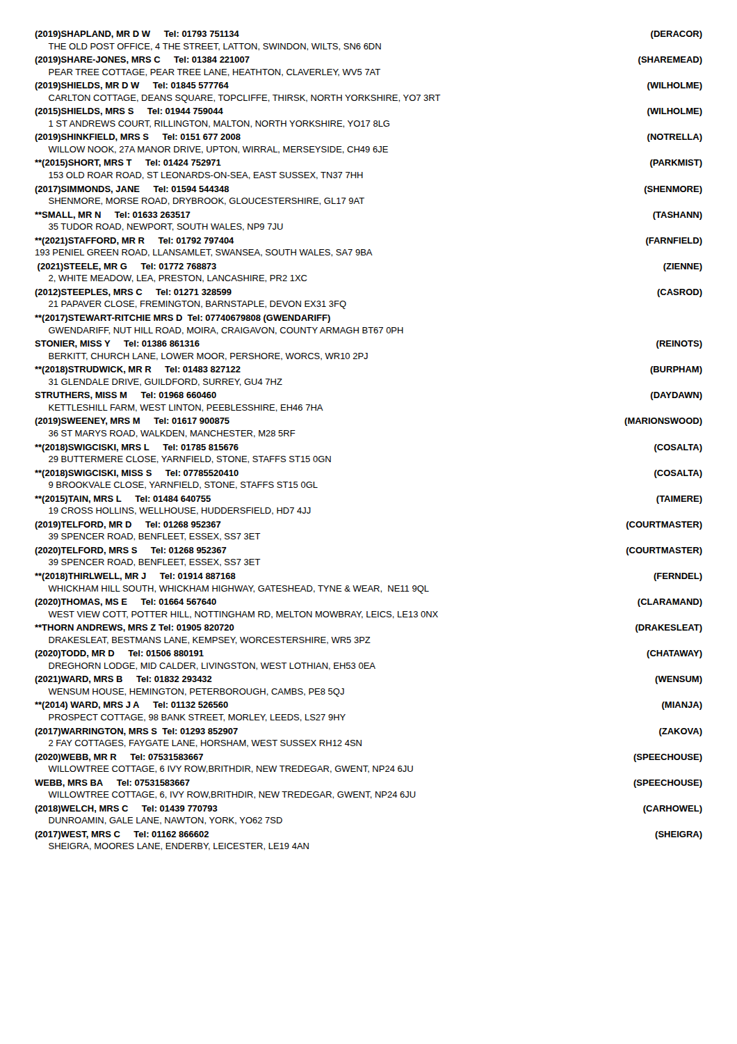(2019)SHAPLAND, MR D W Tel: 01793 751134 (DERACOR)
THE OLD POST OFFICE, 4 THE STREET, LATTON, SWINDON, WILTS, SN6 6DN
(2019)SHARE-JONES, MRS C Tel: 01384 221007 (SHAREMEAD)
PEAR TREE COTTAGE, PEAR TREE LANE, HEATHTON, CLAVERLEY, WV5 7AT
(2019)SHIELDS, MR D W Tel: 01845 577764 (WILHOLME)
CARLTON COTTAGE, DEANS SQUARE, TOPCLIFFE, THIRSK, NORTH YORKSHIRE, YO7 3RT
(2015)SHIELDS, MRS S Tel: 01944 759044 (WILHOLME)
1 ST ANDREWS COURT, RILLINGTON, MALTON, NORTH YORKSHIRE, YO17 8LG
(2019)SHINKFIELD, MRS S Tel: 0151 677 2008 (NOTRELLA)
WILLOW NOOK, 27A MANOR DRIVE, UPTON, WIRRAL, MERSEYSIDE, CH49 6JE
**(2015)SHORT, MRS T Tel: 01424 752971 (PARKMIST)
153 OLD ROAR ROAD, ST LEONARDS-ON-SEA, EAST SUSSEX, TN37 7HH
(2017)SIMMONDS, JANE Tel: 01594 544348 (SHENMORE)
SHENMORE, MORSE ROAD, DRYBROOK, GLOUCESTERSHIRE, GL17 9AT
**SMALL, MR N Tel: 01633 263517 (TASHANN)
35 TUDOR ROAD, NEWPORT, SOUTH WALES, NP9 7JU
**(2021)STAFFORD, MR R Tel: 01792 797404 (FARNFIELD)
193 PENIEL GREEN ROAD, LLANSAMLET, SWANSEA, SOUTH WALES, SA7 9BA
(2021)STEELE, MR G Tel: 01772 768873 (ZIENNE)
2, WHITE MEADOW, LEA, PRESTON, LANCASHIRE, PR2 1XC
(2012)STEEPLES, MRS C Tel: 01271 328599 (CASROD)
21 PAPAVER CLOSE, FREMINGTON, BARNSTAPLE, DEVON EX31 3FQ
**(2017)STEWART-RITCHIE MRS D Tel: 07740679808 (GWENDARIFF)
GWENDARIFF, NUT HILL ROAD, MOIRA, CRAIGAVON, COUNTY ARMAGH BT67 0PH
STONIER, MISS Y Tel: 01386 861316 (REINOTS)
BERKITT, CHURCH LANE, LOWER MOOR, PERSHORE, WORCS, WR10 2PJ
**(2018)STRUDWICK, MR R Tel: 01483 827122 (BURPHAM)
31 GLENDALE DRIVE, GUILDFORD, SURREY, GU4 7HZ
STRUTHERS, MISS M Tel: 01968 660460 (DAYDAWN)
KETTLESHILL FARM, WEST LINTON, PEEBLESSHIRE, EH46 7HA
(2019)SWEENEY, MRS M Tel: 01617 900875 (MARIONSWOOD)
36 ST MARYS ROAD, WALKDEN, MANCHESTER, M28 5RF
**(2018)SWIGCISKI, MRS L Tel: 01785 815676 (COSALTA)
29 BUTTERMERE CLOSE, YARNFIELD, STONE, STAFFS ST15 0GN
**(2018)SWIGCISKI, MISS S Tel: 07785520410 (COSALTA)
9 BROOKVALE CLOSE, YARNFIELD, STONE, STAFFS ST15 0GL
**(2015)TAIN, MRS L Tel: 01484 640755 (TAIMERE)
19 CROSS HOLLINS, WELLHOUSE, HUDDERSFIELD, HD7 4JJ
(2019)TELFORD, MR D Tel: 01268 952367 (COURTMASTER)
39 SPENCER ROAD, BENFLEET, ESSEX, SS7 3ET
(2020)TELFORD, MRS S Tel: 01268 952367 (COURTMASTER)
39 SPENCER ROAD, BENFLEET, ESSEX, SS7 3ET
**(2018)THIRLWELL, MR J Tel: 01914 887168 (FERNDEL)
WHICKHAM HILL SOUTH, WHICKHAM HIGHWAY, GATESHEAD, TYNE & WEAR, NE11 9QL
(2020)THOMAS, MS E Tel: 01664 567640 (CLARAMAND)
WEST VIEW COTT, POTTER HILL, NOTTINGHAM RD, MELTON MOWBRAY, LEICS, LE13 0NX
**THORN ANDREWS, MRS Z Tel: 01905 820720 (DRAKESLEAT)
DRAKESLEAT, BESTMANS LANE, KEMPSEY, WORCESTERSHIRE, WR5 3PZ
(2020)TODD, MR D Tel: 01506 880191 (CHATAWAY)
DREGHORN LODGE, MID CALDER, LIVINGSTON, WEST LOTHIAN, EH53 0EA
(2021)WARD, MRS B Tel: 01832 293432 (WENSUM)
WENSUM HOUSE, HEMINGTON, PETERBOROUGH, CAMBS, PE8 5QJ
**(2014) WARD, MRS J A Tel: 01132 526560 (MIANJA)
PROSPECT COTTAGE, 98 BANK STREET, MORLEY, LEEDS, LS27 9HY
(2017)WARRINGTON, MRS S Tel: 01293 852907 (ZAKOVA)
2 FAY COTTAGES, FAYGATE LANE, HORSHAM, WEST SUSSEX RH12 4SN
(2020)WEBB, MR R Tel: 07531583667 (SPEECHOUSE)
WILLOWTREE COTTAGE, 6 IVY ROW,BRITHDIR, NEW TREDEGAR, GWENT, NP24 6JU
WEBB, MRS BA Tel: 07531583667 (SPEECHOUSE)
WILLOWTREE COTTAGE, 6, IVY ROW,BRITHDIR, NEW TREDEGAR, GWENT, NP24 6JU
(2018)WELCH, MRS C Tel: 01439 770793 (CARHOWEL)
DUNROAMIN, GALE LANE, NAWTON, YORK, YO62 7SD
(2017)WEST, MRS C Tel: 01162 866602 (SHEIGRA)
SHEIGRA, MOORES LANE, ENDERBY, LEICESTER, LE19 4AN